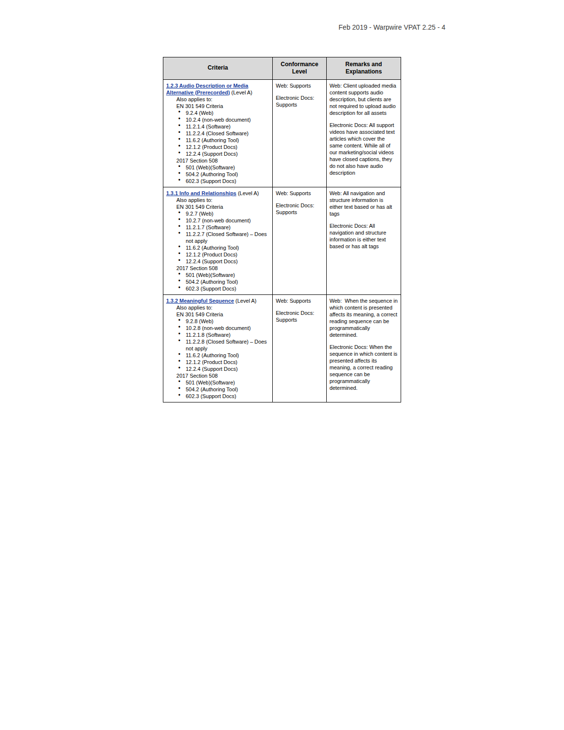Feb 2019 - Warpwire VPAT 2.25 - 4
| Criteria | Conformance Level | Remarks and Explanations |
| --- | --- | --- |
| 1.2.3 Audio Description or Media Alternative (Prerecorded) (Level A) Also applies to: EN 301 549 Criteria 9.2.4 (Web) 10.2.4 (non-web document) 11.2.1.4 (Software) 11.2.2.4 (Closed Software) 11.6.2 (Authoring Tool) 12.1.2 (Product Docs) 12.2.4 (Support Docs) 2017 Section 508 501 (Web)(Software) 504.2 (Authoring Tool) 602.3 (Support Docs) | Web: Supports Electronic Docs: Supports | Web: Client uploaded media content supports audio description, but clients are not required to upload audio description for all assets Electronic Docs: All support videos have associated text articles which cover the same content. While all of our marketing/social videos have closed captions, they do not also have audio description |
| 1.3.1 Info and Relationships (Level A) Also applies to: EN 301 549 Criteria 9.2.7 (Web) 10.2.7 (non-web document) 11.2.1.7 (Software) 11.2.2.7 (Closed Software) – Does not apply 11.6.2 (Authoring Tool) 12.1.2 (Product Docs) 12.2.4 (Support Docs) 2017 Section 508 501 (Web)(Software) 504.2 (Authoring Tool) 602.3 (Support Docs) | Web: Supports Electronic Docs: Supports | Web: All navigation and structure information is either text based or has alt tags Electronic Docs: All navigation and structure information is either text based or has alt tags |
| 1.3.2 Meaningful Sequence (Level A) Also applies to: EN 301 549 Criteria 9.2.8 (Web) 10.2.8 (non-web document) 11.2.1.8 (Software) 11.2.2.8 (Closed Software) – Does not apply 11.6.2 (Authoring Tool) 12.1.2 (Product Docs) 12.2.4 (Support Docs) 2017 Section 508 501 (Web)(Software) 504.2 (Authoring Tool) 602.3 (Support Docs) | Web: Supports Electronic Docs: Supports | Web: When the sequence in which content is presented affects its meaning, a correct reading sequence can be programmatically determined. Electronic Docs: When the sequence in which content is presented affects its meaning, a correct reading sequence can be programmatically determined. |